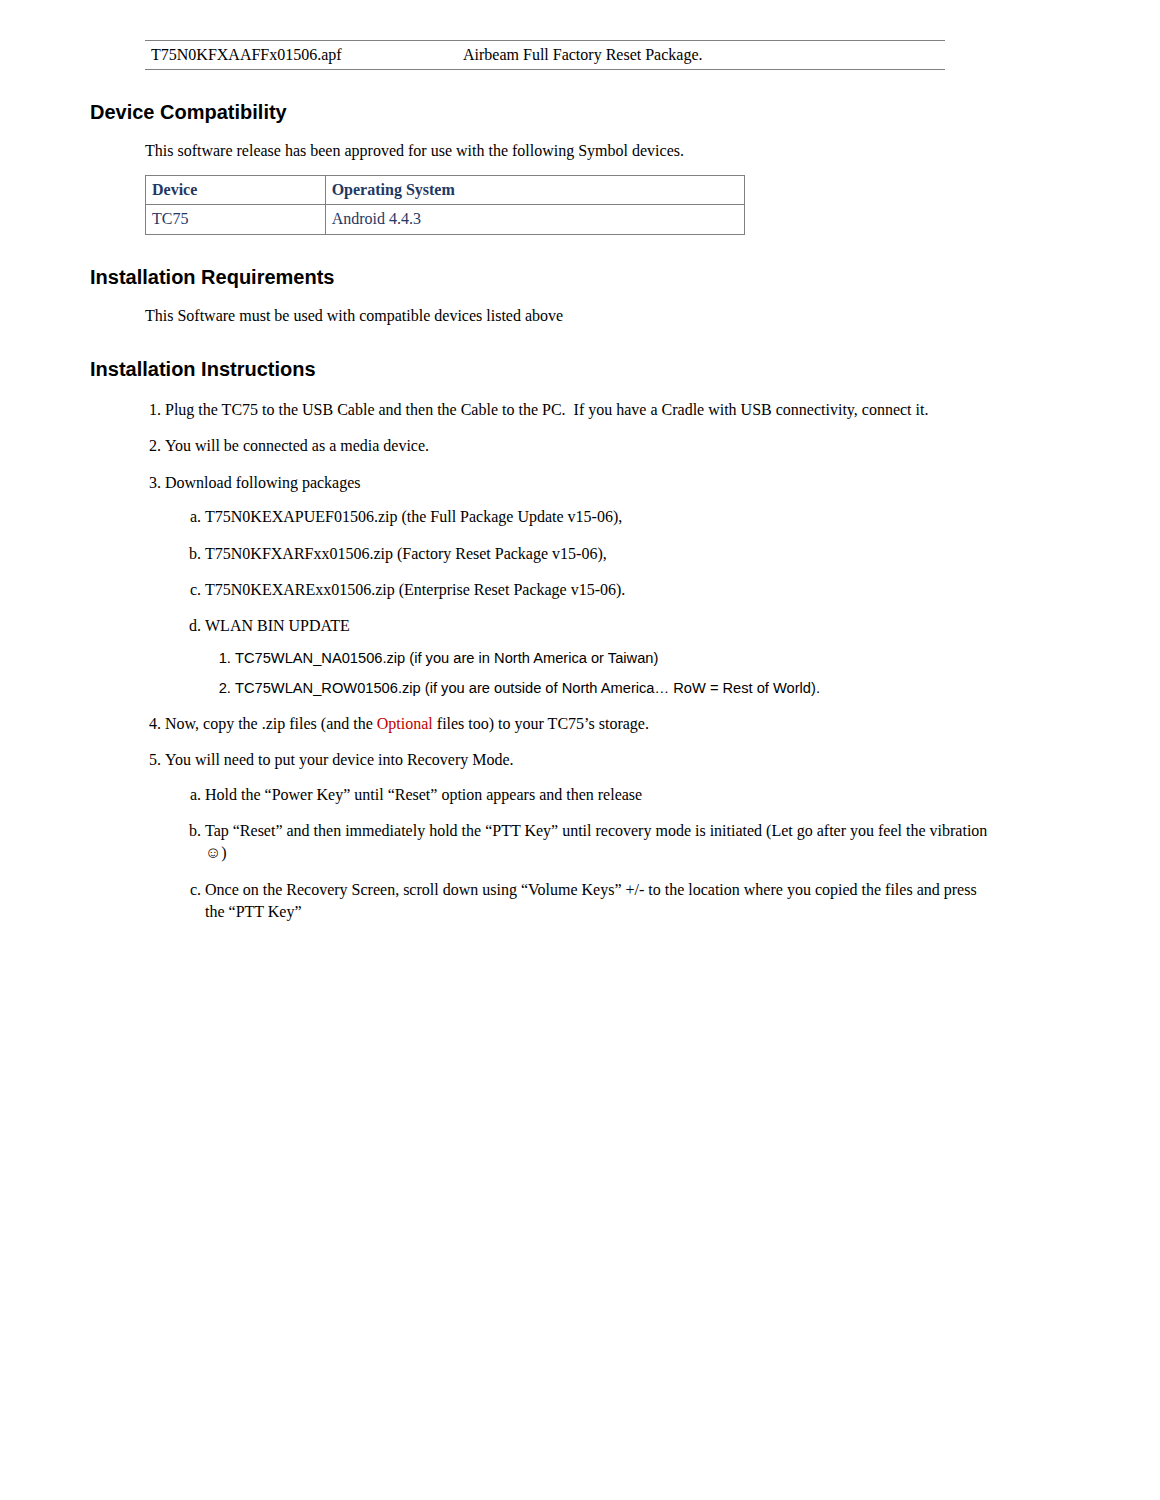| T75N0KFXAAFFx01506.apf | Airbeam Full Factory Reset Package. |
Device Compatibility
This software release has been approved for use with the following Symbol devices.
| Device | Operating System |
| --- | --- |
| TC75 | Android 4.4.3 |
Installation Requirements
This Software must be used with compatible devices listed above
Installation Instructions
Plug the TC75 to the USB Cable and then the Cable to the PC. If you have a Cradle with USB connectivity, connect it.
You will be connected as a media device.
Download following packages
T75N0KEXAPUEF01506.zip (the Full Package Update v15-06),
T75N0KFXARFxx01506.zip (Factory Reset Package v15-06),
T75N0KEXARExx01506.zip (Enterprise Reset Package v15-06).
WLAN BIN UPDATE
TC75WLAN_NA01506.zip (if you are in North America or Taiwan)
TC75WLAN_ROW01506.zip (if you are outside of North America… RoW = Rest of World).
Now, copy the .zip files (and the Optional files too) to your TC75’s storage.
You will need to put your device into Recovery Mode.
Hold the “Power Key” until “Reset” option appears and then release
Tap “Reset” and then immediately hold the “PTT Key” until recovery mode is initiated (Let go after you feel the vibration ☺)
Once on the Recovery Screen, scroll down using “Volume Keys” +/- to the location where you copied the files and press the “PTT Key”